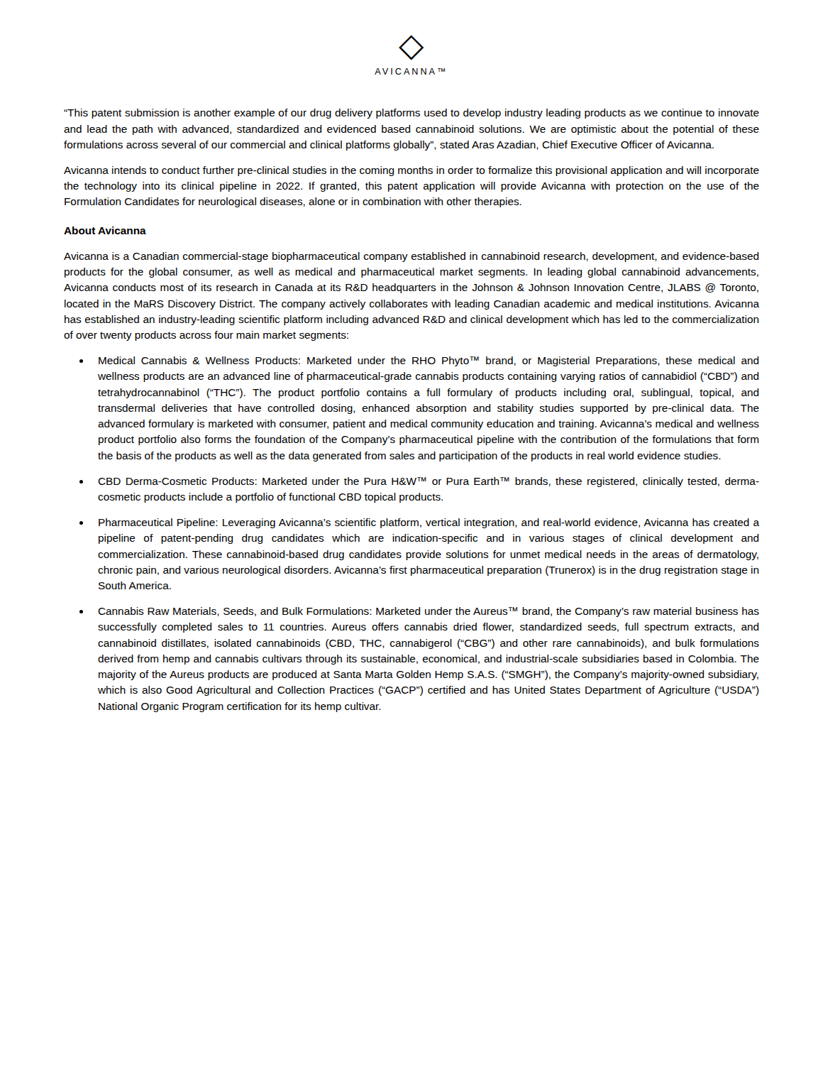◇
AVICANNA™
“This patent submission is another example of our drug delivery platforms used to develop industry leading products as we continue to innovate and lead the path with advanced, standardized and evidenced based cannabinoid solutions. We are optimistic about the potential of these formulations across several of our commercial and clinical platforms globally”, stated Aras Azadian, Chief Executive Officer of Avicanna.
Avicanna intends to conduct further pre-clinical studies in the coming months in order to formalize this provisional application and will incorporate the technology into its clinical pipeline in 2022. If granted, this patent application will provide Avicanna with protection on the use of the Formulation Candidates for neurological diseases, alone or in combination with other therapies.
About Avicanna
Avicanna is a Canadian commercial-stage biopharmaceutical company established in cannabinoid research, development, and evidence-based products for the global consumer, as well as medical and pharmaceutical market segments. In leading global cannabinoid advancements, Avicanna conducts most of its research in Canada at its R&D headquarters in the Johnson & Johnson Innovation Centre, JLABS @ Toronto, located in the MaRS Discovery District. The company actively collaborates with leading Canadian academic and medical institutions. Avicanna has established an industry-leading scientific platform including advanced R&D and clinical development which has led to the commercialization of over twenty products across four main market segments:
Medical Cannabis & Wellness Products: Marketed under the RHO Phyto™ brand, or Magisterial Preparations, these medical and wellness products are an advanced line of pharmaceutical-grade cannabis products containing varying ratios of cannabidiol (“CBD”) and tetrahydrocannabinol (“THC”). The product portfolio contains a full formulary of products including oral, sublingual, topical, and transdermal deliveries that have controlled dosing, enhanced absorption and stability studies supported by pre-clinical data. The advanced formulary is marketed with consumer, patient and medical community education and training. Avicanna’s medical and wellness product portfolio also forms the foundation of the Company’s pharmaceutical pipeline with the contribution of the formulations that form the basis of the products as well as the data generated from sales and participation of the products in real world evidence studies.
CBD Derma-Cosmetic Products: Marketed under the Pura H&W™ or Pura Earth™ brands, these registered, clinically tested, derma-cosmetic products include a portfolio of functional CBD topical products.
Pharmaceutical Pipeline: Leveraging Avicanna’s scientific platform, vertical integration, and real-world evidence, Avicanna has created a pipeline of patent-pending drug candidates which are indication-specific and in various stages of clinical development and commercialization. These cannabinoid-based drug candidates provide solutions for unmet medical needs in the areas of dermatology, chronic pain, and various neurological disorders. Avicanna’s first pharmaceutical preparation (Trunerox) is in the drug registration stage in South America.
Cannabis Raw Materials, Seeds, and Bulk Formulations: Marketed under the Aureus™ brand, the Company’s raw material business has successfully completed sales to 11 countries. Aureus offers cannabis dried flower, standardized seeds, full spectrum extracts, and cannabinoid distillates, isolated cannabinoids (CBD, THC, cannabigerol (“CBG”) and other rare cannabinoids), and bulk formulations derived from hemp and cannabis cultivars through its sustainable, economical, and industrial-scale subsidiaries based in Colombia. The majority of the Aureus products are produced at Santa Marta Golden Hemp S.A.S. (“SMGH”), the Company’s majority-owned subsidiary, which is also Good Agricultural and Collection Practices (“GACP”) certified and has United States Department of Agriculture (“USDA”) National Organic Program certification for its hemp cultivar.